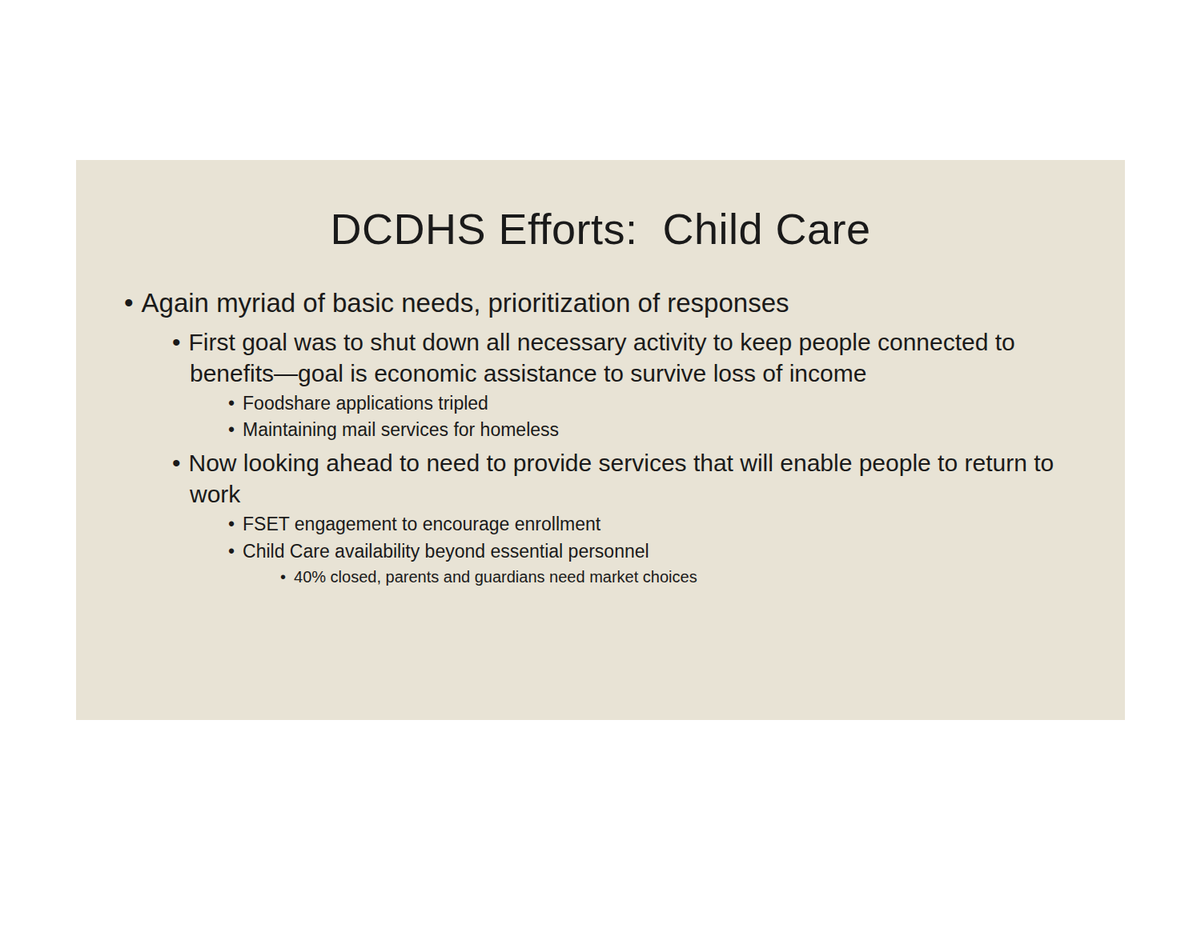DCDHS Efforts: Child Care
Again myriad of basic needs, prioritization of responses
First goal was to shut down all necessary activity to keep people connected to benefits—goal is economic assistance to survive loss of income
Foodshare applications tripled
Maintaining mail services for homeless
Now looking ahead to need to provide services that will enable people to return to work
FSET engagement to encourage enrollment
Child Care availability beyond essential personnel
40% closed, parents and guardians need market choices